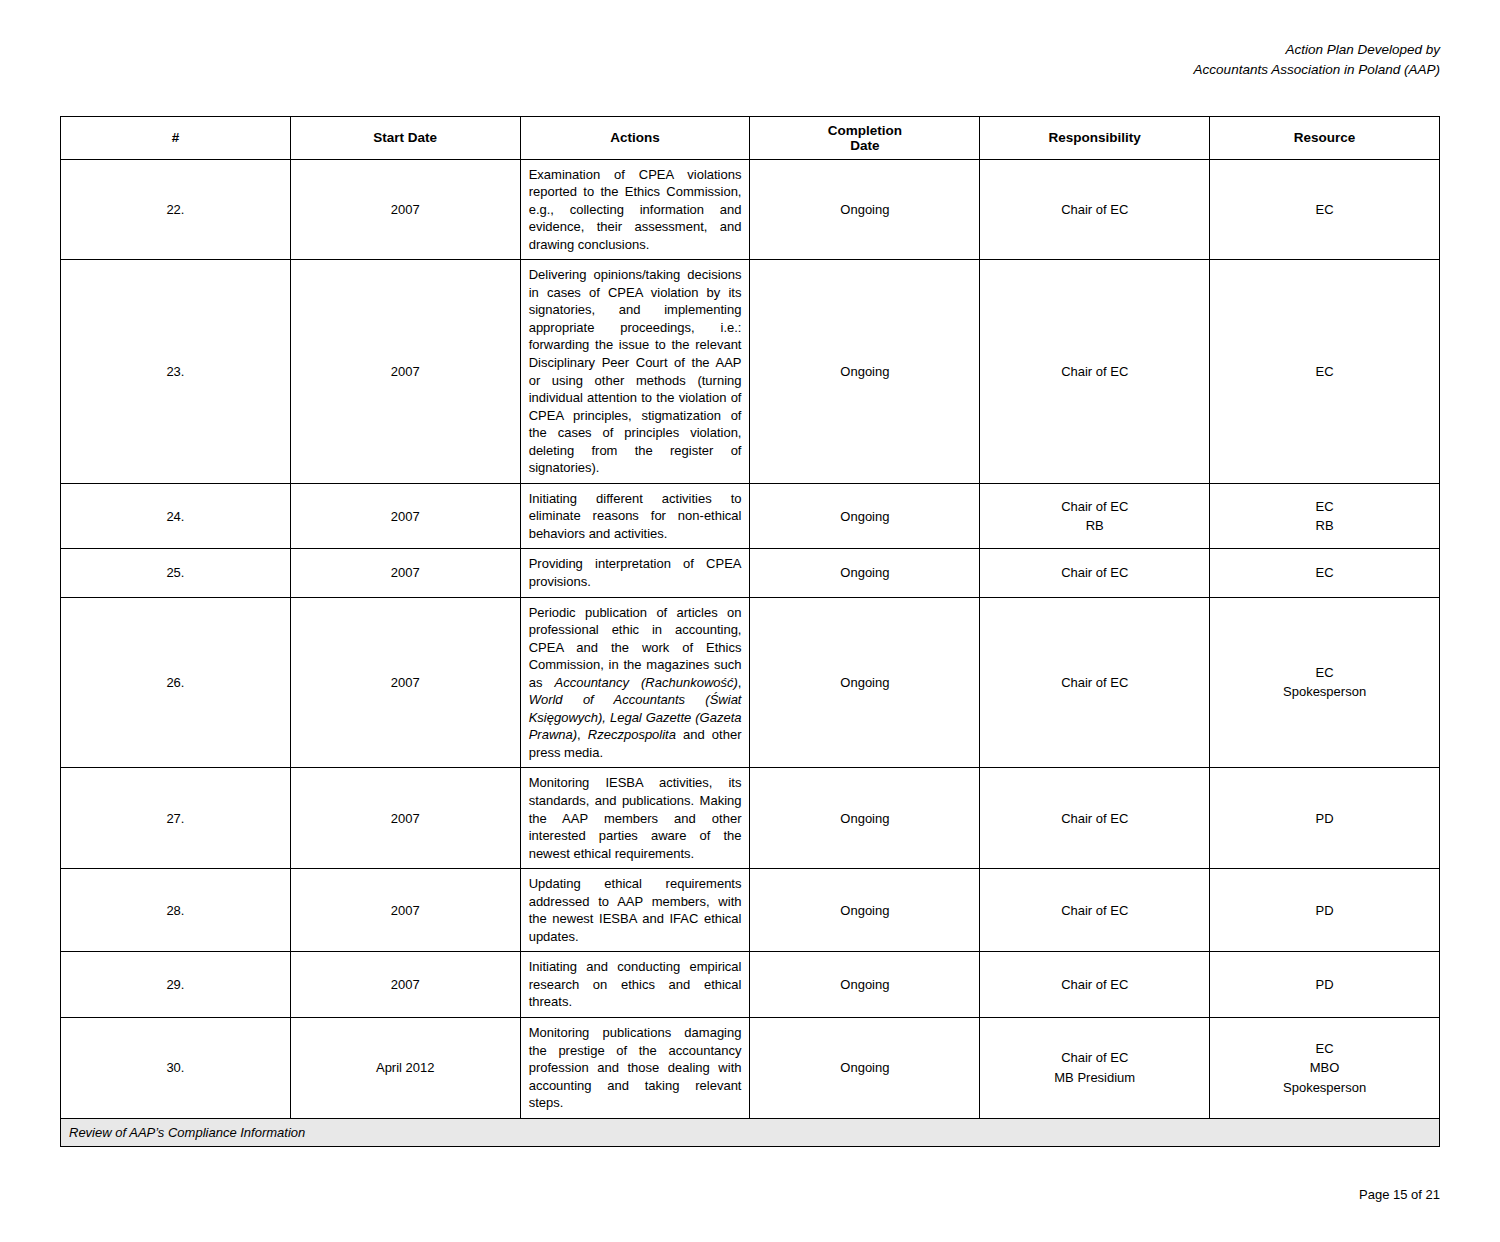Action Plan Developed by
Accountants Association in Poland (AAP)
| # | Start Date | Actions | Completion Date | Responsibility | Resource |
| --- | --- | --- | --- | --- | --- |
| 22. | 2007 | Examination of CPEA violations reported to the Ethics Commission, e.g., collecting information and evidence, their assessment, and drawing conclusions. | Ongoing | Chair of EC | EC |
| 23. | 2007 | Delivering opinions/taking decisions in cases of CPEA violation by its signatories, and implementing appropriate proceedings, i.e.: forwarding the issue to the relevant Disciplinary Peer Court of the AAP or using other methods (turning individual attention to the violation of CPEA principles, stigmatization of the cases of principles violation, deleting from the register of signatories). | Ongoing | Chair of EC | EC |
| 24. | 2007 | Initiating different activities to eliminate reasons for non-ethical behaviors and activities. | Ongoing | Chair of EC RB | EC RB |
| 25. | 2007 | Providing interpretation of CPEA provisions. | Ongoing | Chair of EC | EC |
| 26. | 2007 | Periodic publication of articles on professional ethic in accounting, CPEA and the work of Ethics Commission, in the magazines such as Accountancy (Rachunkowość) , World of Accountants (Świat Księgowych), Legal Gazette (Gazeta Prawna) , Rzeczpospolita and other press media. | Ongoing | Chair of EC | EC Spokesperson |
| 27. | 2007 | Monitoring IESBA activities, its standards, and publications. Making the AAP members and other interested parties aware of the newest ethical requirements. | Ongoing | Chair of EC | PD |
| 28. | 2007 | Updating ethical requirements addressed to AAP members, with the newest IESBA and IFAC ethical updates. | Ongoing | Chair of EC | PD |
| 29. | 2007 | Initiating and conducting empirical research on ethics and ethical threats. | Ongoing | Chair of EC | PD |
| 30. | April 2012 | Monitoring publications damaging the prestige of the accountancy profession and those dealing with accounting and taking relevant steps. | Ongoing | Chair of EC MB Presidium | EC MBO Spokesperson |
| Review of AAP’s Compliance Information |
Page 15 of 21